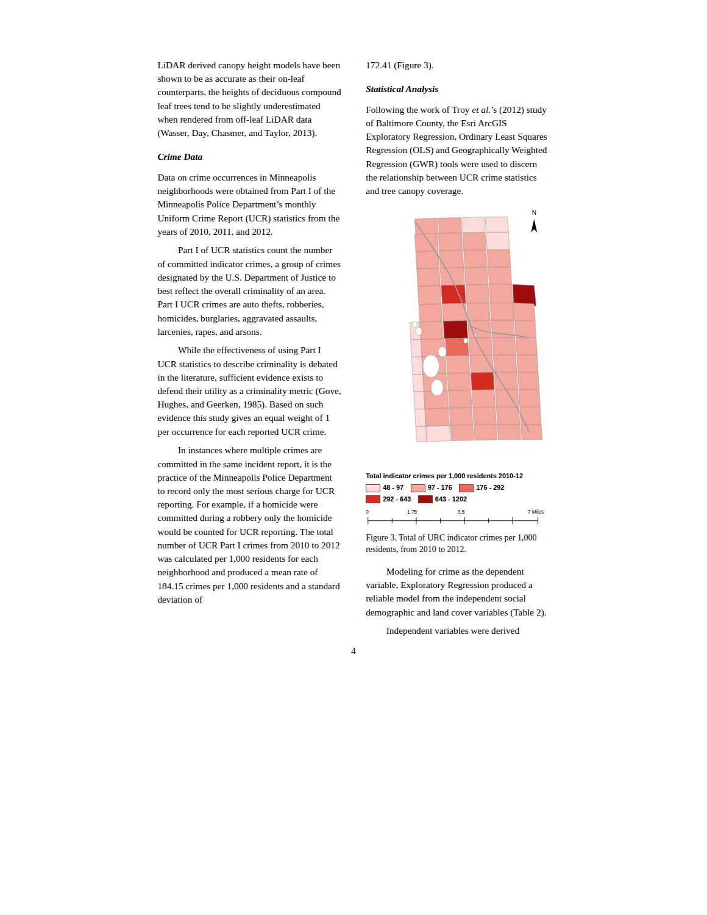LiDAR derived canopy height models have been shown to be as accurate as their on-leaf counterparts, the heights of deciduous compound leaf trees tend to be slightly underestimated when rendered from off-leaf LiDAR data (Wasser, Day, Chasmer, and Taylor, 2013).
Crime Data
Data on crime occurrences in Minneapolis neighborhoods were obtained from Part I of the Minneapolis Police Department’s monthly Uniform Crime Report (UCR) statistics from the years of 2010, 2011, and 2012.
Part I of UCR statistics count the number of committed indicator crimes, a group of crimes designated by the U.S. Department of Justice to best reflect the overall criminality of an area. Part I UCR crimes are auto thefts, robberies, homicides, burglaries, aggravated assaults, larcenies, rapes, and arsons.
While the effectiveness of using Part I UCR statistics to describe criminality is debated in the literature, sufficient evidence exists to defend their utility as a criminality metric (Gove, Hughes, and Geerken, 1985). Based on such evidence this study gives an equal weight of 1 per occurrence for each reported UCR crime.
In instances where multiple crimes are committed in the same incident report, it is the practice of the Minneapolis Police Department to record only the most serious charge for UCR reporting. For example, if a homicide were committed during a robbery only the homicide would be counted for UCR reporting. The total number of UCR Part I crimes from 2010 to 2012 was calculated per 1,000 residents for each neighborhood and produced a mean rate of 184.15 crimes per 1,000 residents and a standard deviation of
172.41 (Figure 3).
Statistical Analysis
Following the work of Troy et al.’s (2012) study of Baltimore County, the Esri ArcGIS Exploratory Regression, Ordinary Least Squares Regression (OLS) and Geographically Weighted Regression (GWR) tools were used to discern the relationship between UCR crime statistics and tree canopy coverage.
N
Total indicator crimes per 1,000 residents 2010-12
48 - 97 97 - 176 176 - 292
292 - 643 643 - 1202
0 1.75 3.5 7 Miles
Figure 3. Total of URC indicator crimes per 1,000 residents, from 2010 to 2012.
Modeling for crime as the dependent variable, Exploratory Regression produced a reliable model from the independent social demographic and land cover variables (Table 2).
Independent variables were derived
4